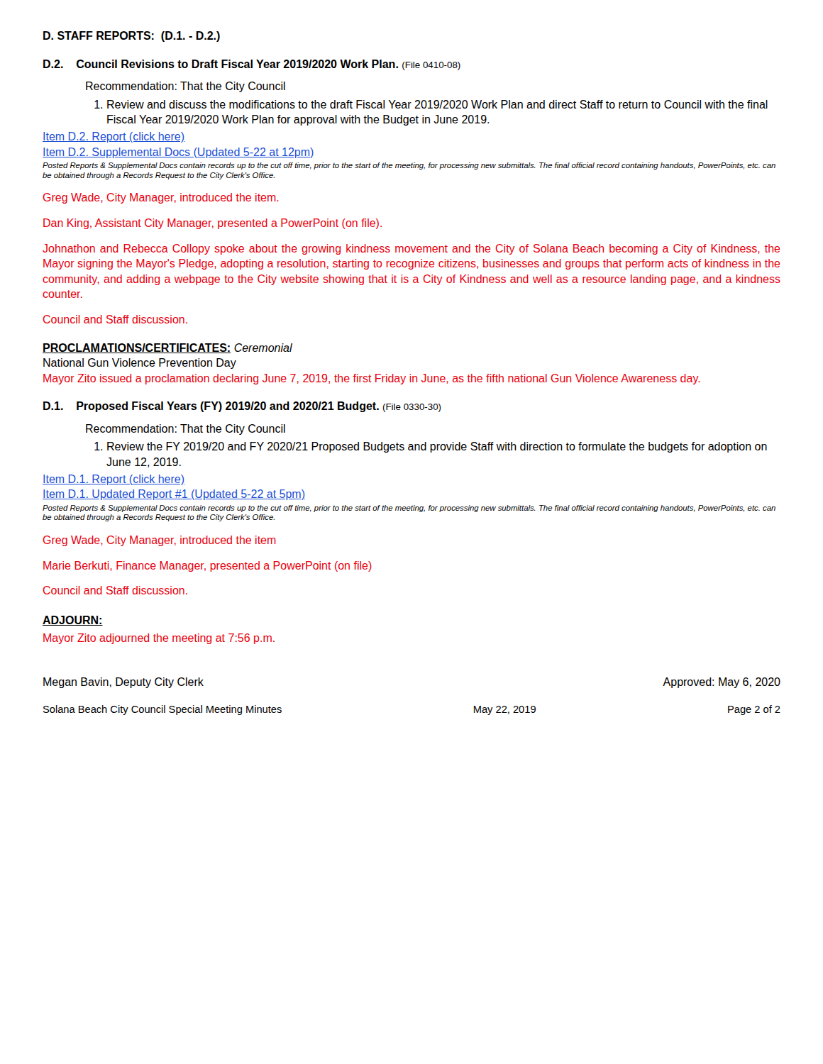D. STAFF REPORTS: (D.1. - D.2.)
D.2. Council Revisions to Draft Fiscal Year 2019/2020 Work Plan. (File 0410-08)
Recommendation: That the City Council
Review and discuss the modifications to the draft Fiscal Year 2019/2020 Work Plan and direct Staff to return to Council with the final Fiscal Year 2019/2020 Work Plan for approval with the Budget in June 2019.
Item D.2. Report (click here) Item D.2. Supplemental Docs (Updated 5-22 at 12pm)
Posted Reports & Supplemental Docs contain records up to the cut off time, prior to the start of the meeting, for processing new submittals. The final official record containing handouts, PowerPoints, etc. can be obtained through a Records Request to the City Clerk's Office.
Greg Wade, City Manager, introduced the item.
Dan King, Assistant City Manager, presented a PowerPoint (on file).
Johnathon and Rebecca Collopy spoke about the growing kindness movement and the City of Solana Beach becoming a City of Kindness, the Mayor signing the Mayor's Pledge, adopting a resolution, starting to recognize citizens, businesses and groups that perform acts of kindness in the community, and adding a webpage to the City website showing that it is a City of Kindness and well as a resource landing page, and a kindness counter.
Council and Staff discussion.
PROCLAMATIONS/CERTIFICATES: Ceremonial
National Gun Violence Prevention Day
Mayor Zito issued a proclamation declaring June 7, 2019, the first Friday in June, as the fifth national Gun Violence Awareness day.
D.1. Proposed Fiscal Years (FY) 2019/20 and 2020/21 Budget. (File 0330-30)
Recommendation: That the City Council
Review the FY 2019/20 and FY 2020/21 Proposed Budgets and provide Staff with direction to formulate the budgets for adoption on June 12, 2019.
Item D.1. Report (click here) Item D.1. Updated Report #1 (Updated 5-22 at 5pm)
Posted Reports & Supplemental Docs contain records up to the cut off time, prior to the start of the meeting, for processing new submittals. The final official record containing handouts, PowerPoints, etc. can be obtained through a Records Request to the City Clerk's Office.
Greg Wade, City Manager, introduced the item
Marie Berkuti, Finance Manager, presented a PowerPoint (on file)
Council and Staff discussion.
ADJOURN:
Mayor Zito adjourned the meeting at 7:56 p.m.
Megan Bavin, Deputy City Clerk Approved: May 6, 2020
Solana Beach City Council Special Meeting Minutes May 22, 2019 Page 2 of 2